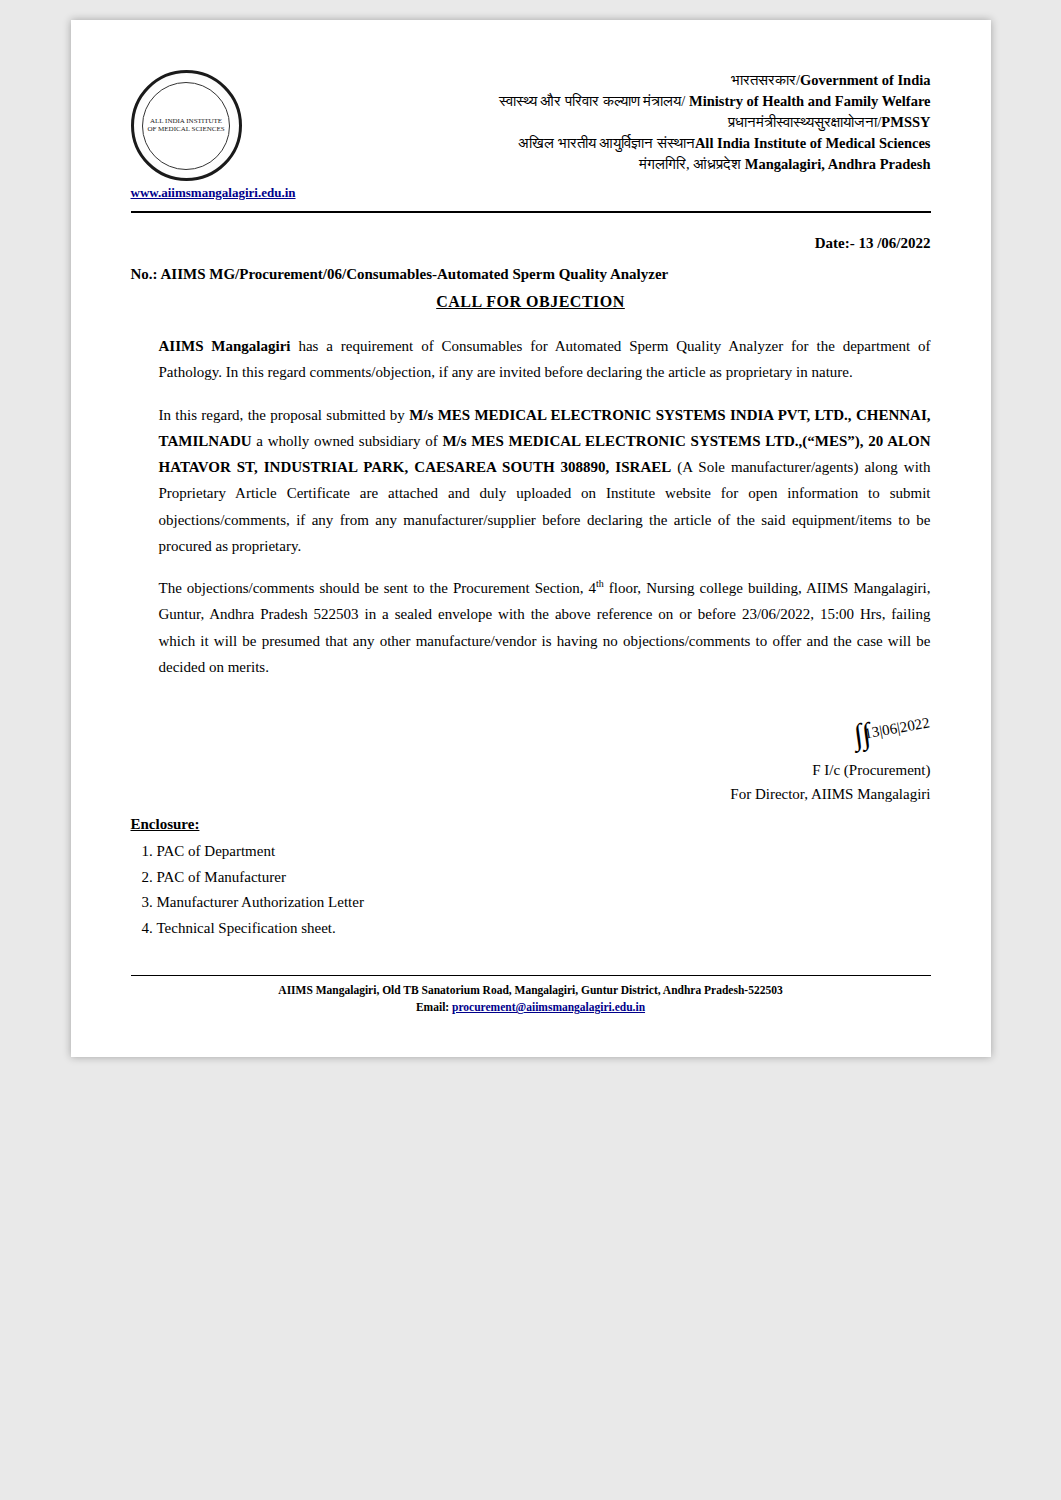ALL INDIA INSTITUTE OF MEDICAL SCIENCES
भारतसरकार/Government of India
स्वास्थ्य और परिवार कल्याण मंत्रालय/ Ministry of Health and Family Welfare
प्रधानमंत्रीस्वास्थ्यसुरक्षायोजना/PMSSY
अखिल भारतीय आयुर्विज्ञान संस्थानAll India Institute of Medical Sciences
मंगलगिरि, आंध्रप्रदेश Mangalagiri, Andhra Pradesh
www.aiimsmangalagiri.edu.in
Date:- 13 /06/2022
No.: AIIMS MG/Procurement/06/Consumables-Automated Sperm Quality Analyzer
CALL FOR OBJECTION
AIIMS Mangalagiri has a requirement of Consumables for Automated Sperm Quality Analyzer for the department of Pathology. In this regard comments/objection, if any are invited before declaring the article as proprietary in nature.
In this regard, the proposal submitted by M/s MES MEDICAL ELECTRONIC SYSTEMS INDIA PVT, LTD., CHENNAI, TAMILNADU a wholly owned subsidiary of M/s MES MEDICAL ELECTRONIC SYSTEMS LTD.,(“MES”), 20 ALON HATAVOR ST, INDUSTRIAL PARK, CAESAREA SOUTH 308890, ISRAEL (A Sole manufacturer/agents) along with Proprietary Article Certificate are attached and duly uploaded on Institute website for open information to submit objections/comments, if any from any manufacturer/supplier before declaring the article of the said equipment/items to be procured as proprietary.
The objections/comments should be sent to the Procurement Section, 4th floor, Nursing college building, AIIMS Mangalagiri, Guntur, Andhra Pradesh 522503 in a sealed envelope with the above reference on or before 23/06/2022, 15:00 Hrs, failing which it will be presumed that any other manufacture/vendor is having no objections/comments to offer and the case will be decided on merits.
∫∫ 13|06|2022
F I/c (Procurement)
For Director, AIIMS Mangalagiri
Enclosure:
PAC of Department
PAC of Manufacturer
Manufacturer Authorization Letter
Technical Specification sheet.
AIIMS Mangalagiri, Old TB Sanatorium Road, Mangalagiri, Guntur District, Andhra Pradesh-522503
Email: procurement@aiimsmangalagiri.edu.in